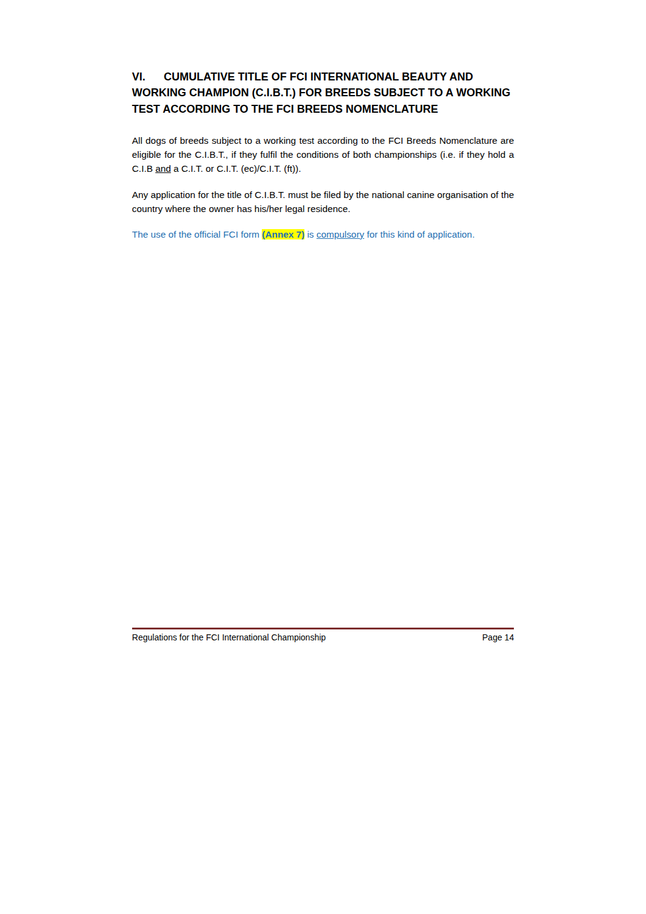VI. CUMULATIVE TITLE OF FCI INTERNATIONAL BEAUTY AND WORKING CHAMPION (C.I.B.T.) FOR BREEDS SUBJECT TO A WORKING TEST ACCORDING TO THE FCI BREEDS NOMENCLATURE
All dogs of breeds subject to a working test according to the FCI Breeds Nomenclature are eligible for the C.I.B.T., if they fulfil the conditions of both championships (i.e. if they hold a C.I.B and a C.I.T. or C.I.T. (ec)/C.I.T. (ft)).
Any application for the title of C.I.B.T. must be filed by the national canine organisation of the country where the owner has his/her legal residence.
The use of the official FCI form (Annex 7) is compulsory for this kind of application.
Regulations for the FCI International Championship Page 14